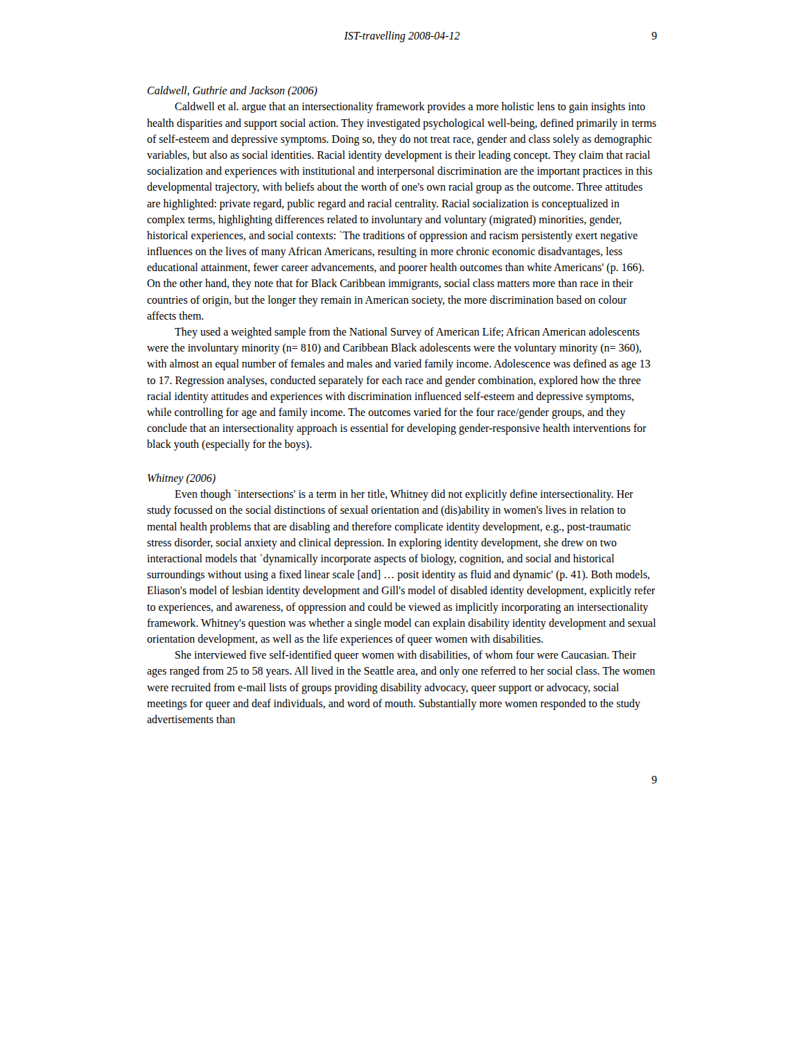IST-travelling 2008-04-12 9
Caldwell, Guthrie and Jackson (2006)
Caldwell et al. argue that an intersectionality framework provides a more holistic lens to gain insights into health disparities and support social action. They investigated psychological well-being, defined primarily in terms of self-esteem and depressive symptoms. Doing so, they do not treat race, gender and class solely as demographic variables, but also as social identities. Racial identity development is their leading concept. They claim that racial socialization and experiences with institutional and interpersonal discrimination are the important practices in this developmental trajectory, with beliefs about the worth of one's own racial group as the outcome. Three attitudes are highlighted: private regard, public regard and racial centrality. Racial socialization is conceptualized in complex terms, highlighting differences related to involuntary and voluntary (migrated) minorities, gender, historical experiences, and social contexts: `The traditions of oppression and racism persistently exert negative influences on the lives of many African Americans, resulting in more chronic economic disadvantages, less educational attainment, fewer career advancements, and poorer health outcomes than white Americans' (p. 166). On the other hand, they note that for Black Caribbean immigrants, social class matters more than race in their countries of origin, but the longer they remain in American society, the more discrimination based on colour affects them.
They used a weighted sample from the National Survey of American Life; African American adolescents were the involuntary minority (n= 810) and Caribbean Black adolescents were the voluntary minority (n= 360), with almost an equal number of females and males and varied family income. Adolescence was defined as age 13 to 17. Regression analyses, conducted separately for each race and gender combination, explored how the three racial identity attitudes and experiences with discrimination influenced self-esteem and depressive symptoms, while controlling for age and family income. The outcomes varied for the four race/gender groups, and they conclude that an intersectionality approach is essential for developing gender-responsive health interventions for black youth (especially for the boys).
Whitney (2006)
Even though `intersections' is a term in her title, Whitney did not explicitly define intersectionality. Her study focussed on the social distinctions of sexual orientation and (dis)ability in women's lives in relation to mental health problems that are disabling and therefore complicate identity development, e.g., post-traumatic stress disorder, social anxiety and clinical depression. In exploring identity development, she drew on two interactional models that `dynamically incorporate aspects of biology, cognition, and social and historical surroundings without using a fixed linear scale [and] … posit identity as fluid and dynamic' (p. 41). Both models, Eliason's model of lesbian identity development and Gill's model of disabled identity development, explicitly refer to experiences, and awareness, of oppression and could be viewed as implicitly incorporating an intersectionality framework. Whitney's question was whether a single model can explain disability identity development and sexual orientation development, as well as the life experiences of queer women with disabilities.
She interviewed five self-identified queer women with disabilities, of whom four were Caucasian. Their ages ranged from 25 to 58 years. All lived in the Seattle area, and only one referred to her social class. The women were recruited from e-mail lists of groups providing disability advocacy, queer support or advocacy, social meetings for queer and deaf individuals, and word of mouth. Substantially more women responded to the study advertisements than
9